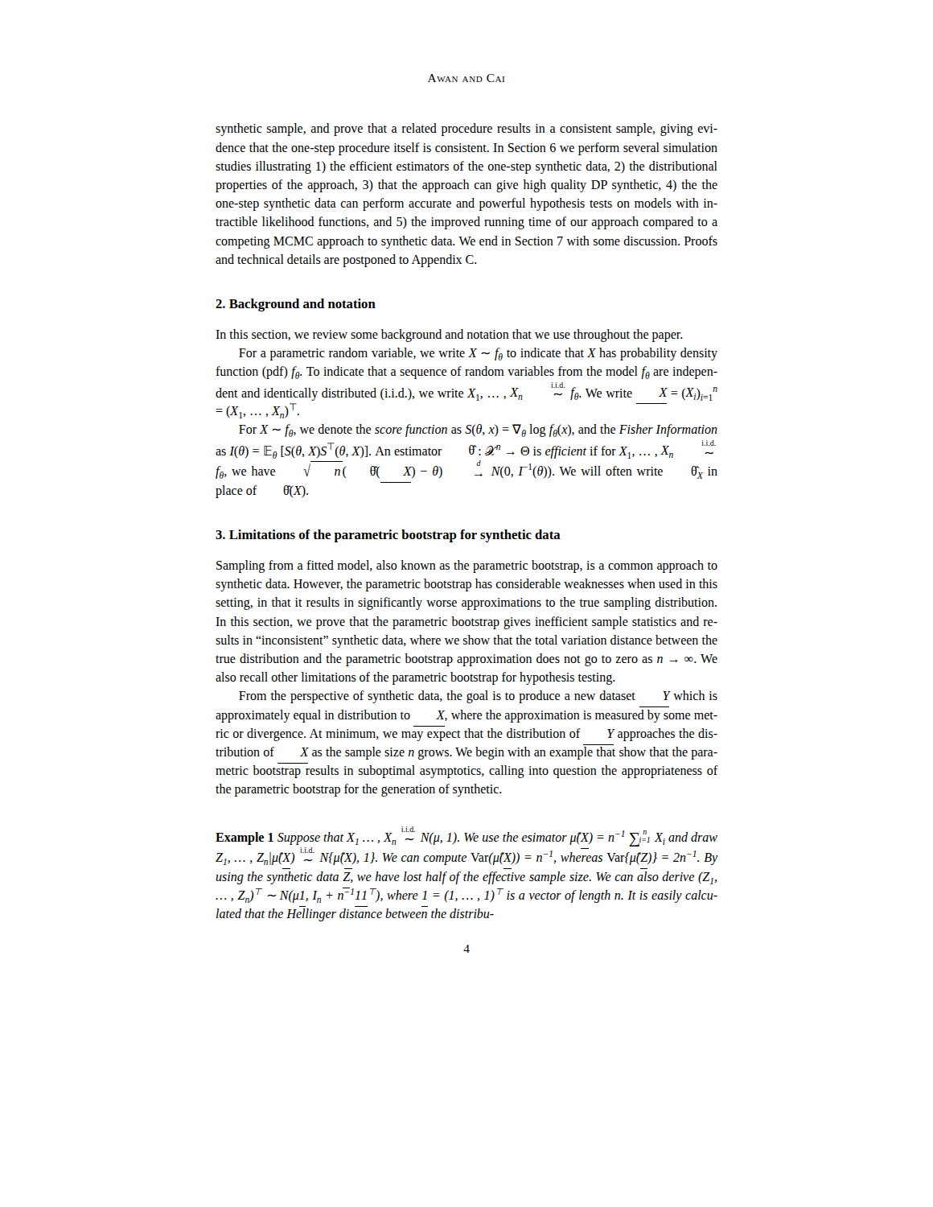Awan and Cai
synthetic sample, and prove that a related procedure results in a consistent sample, giving evidence that the one-step procedure itself is consistent. In Section 6 we perform several simulation studies illustrating 1) the efficient estimators of the one-step synthetic data, 2) the distributional properties of the approach, 3) that the approach can give high quality DP synthetic, 4) the the one-step synthetic data can perform accurate and powerful hypothesis tests on models with intractible likelihood functions, and 5) the improved running time of our approach compared to a competing MCMC approach to synthetic data. We end in Section 7 with some discussion. Proofs and technical details are postponed to Appendix C.
2. Background and notation
In this section, we review some background and notation that we use throughout the paper.
For a parametric random variable, we write X ∼ fθ to indicate that X has probability density function (pdf) fθ. To indicate that a sequence of random variables from the model fθ are independent and identically distributed (i.i.d.), we write X1, … , Xn i.i.d.∼ fθ. We write X = (Xi)i=1n = (X1, … , Xn)⊤.
For X ∼ fθ, we denote the score function as S(θ, x) = ∇θ log fθ(x), and the Fisher Information as I(θ) = 𝔼θ [S(θ, X)S⊤(θ, X)]. An estimator θ̂ : 𝒳n → Θ is efficient if for X1, … , Xn i.i.d.∼ fθ, we have √n(θ̂(X) − θ) d→ N(0, I−1(θ)). We will often write θ̂X in place of θ̂(X).
3. Limitations of the parametric bootstrap for synthetic data
Sampling from a fitted model, also known as the parametric bootstrap, is a common approach to synthetic data. However, the parametric bootstrap has considerable weaknesses when used in this setting, in that it results in significantly worse approximations to the true sampling distribution. In this section, we prove that the parametric bootstrap gives inefficient sample statistics and results in “inconsistent” synthetic data, where we show that the total variation distance between the true distribution and the parametric bootstrap approximation does not go to zero as n → ∞. We also recall other limitations of the parametric bootstrap for hypothesis testing.
From the perspective of synthetic data, the goal is to produce a new dataset Y which is approximately equal in distribution to X, where the approximation is measured by some metric or divergence. At minimum, we may expect that the distribution of Y approaches the distribution of X as the sample size n grows. We begin with an example that show that the parametric bootstrap results in suboptimal asymptotics, calling into question the appropriateness of the parametric bootstrap for the generation of synthetic.
Example 1 Suppose that X1 … , Xn i.i.d.∼ N(μ, 1). We use the esimator μ̂(X) = n−1 ∑ni=1 Xi and draw Z1, … , Zn|μ̂(X) i.i.d.∼ N{μ̂(X), 1}. We can compute Var(μ̂(X)) = n−1, whereas Var{μ̂(Z)} = 2n−1. By using the synthetic data Z, we have lost half of the effective sample size. We can also derive (Z1, … , Zn)⊤ ∼ N(μ 1, In + n−111⊤), where 1 = (1, … , 1)⊤ is a vector of length n. It is easily calculated that the Hellinger distance between the distribu-
4